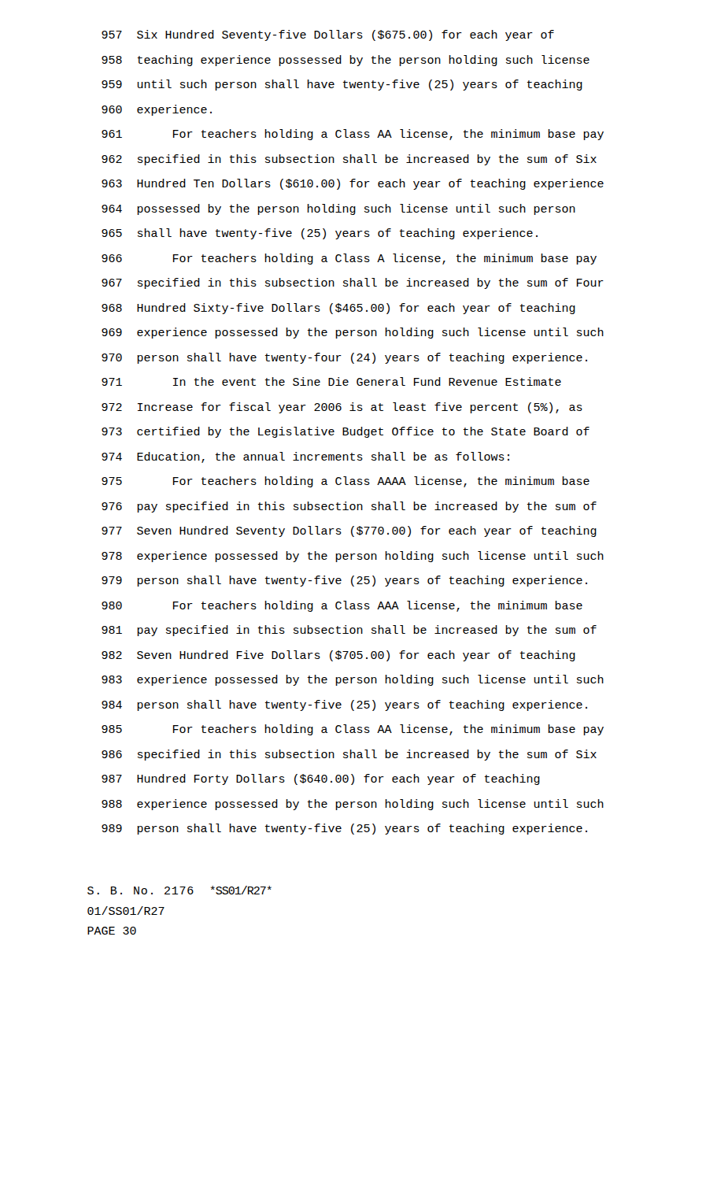Six Hundred Seventy-five Dollars ($675.00) for each year of
teaching experience possessed by the person holding such license
until such person shall have twenty-five (25) years of teaching
experience.
For teachers holding a Class AA license, the minimum base pay
specified in this subsection shall be increased by the sum of Six
Hundred Ten Dollars ($610.00) for each year of teaching experience
possessed by the person holding such license until such person
shall have twenty-five (25) years of teaching experience.
For teachers holding a Class A license, the minimum base pay
specified in this subsection shall be increased by the sum of Four
Hundred Sixty-five Dollars ($465.00) for each year of teaching
experience possessed by the person holding such license until such
person shall have twenty-four (24) years of teaching experience.
In the event the Sine Die General Fund Revenue Estimate
Increase for fiscal year 2006 is at least five percent (5%), as
certified by the Legislative Budget Office to the State Board of
Education, the annual increments shall be as follows:
For teachers holding a Class AAAA license, the minimum base
pay specified in this subsection shall be increased by the sum of
Seven Hundred Seventy Dollars ($770.00) for each year of teaching
experience possessed by the person holding such license until such
person shall have twenty-five (25) years of teaching experience.
For teachers holding a Class AAA license, the minimum base
pay specified in this subsection shall be increased by the sum of
Seven Hundred Five Dollars ($705.00) for each year of teaching
experience possessed by the person holding such license until such
person shall have twenty-five (25) years of teaching experience.
For teachers holding a Class AA license, the minimum base pay
specified in this subsection shall be increased by the sum of Six
Hundred Forty Dollars ($640.00) for each year of teaching
experience possessed by the person holding such license until such
person shall have twenty-five (25) years of teaching experience.
S. B. No. 2176 *SS01/R27*
01/SS01/R27
PAGE 30